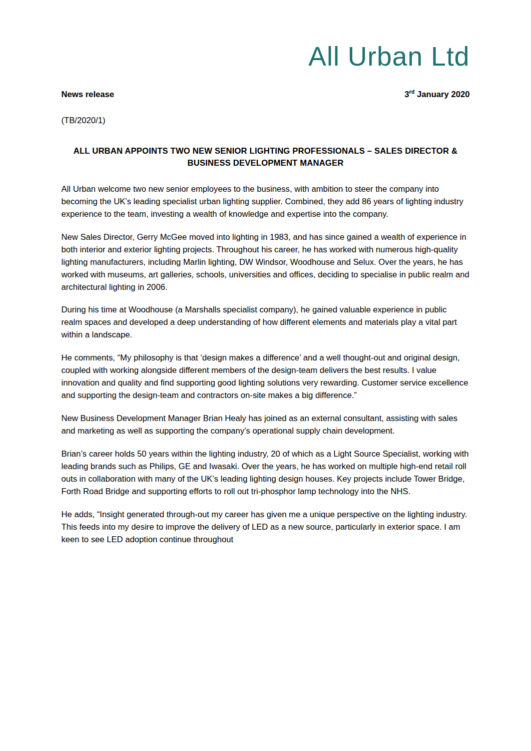All Urban Ltd
News release 3rd January 2020
(TB/2020/1)
All Urban appoints two new senior lighting professionals – Sales Director & Business Development Manager
All Urban welcome two new senior employees to the business, with ambition to steer the company into becoming the UK’s leading specialist urban lighting supplier. Combined, they add 86 years of lighting industry experience to the team, investing a wealth of knowledge and expertise into the company.
New Sales Director, Gerry McGee moved into lighting in 1983, and has since gained a wealth of experience in both interior and exterior lighting projects. Throughout his career, he has worked with numerous high-quality lighting manufacturers, including Marlin lighting, DW Windsor, Woodhouse and Selux. Over the years, he has worked with museums, art galleries, schools, universities and offices, deciding to specialise in public realm and architectural lighting in 2006.
During his time at Woodhouse (a Marshalls specialist company), he gained valuable experience in public realm spaces and developed a deep understanding of how different elements and materials play a vital part within a landscape.
He comments, “My philosophy is that ‘design makes a difference’ and a well thought-out and original design, coupled with working alongside different members of the design-team delivers the best results. I value innovation and quality and find supporting good lighting solutions very rewarding. Customer service excellence and supporting the design-team and contractors on-site makes a big difference.”
New Business Development Manager Brian Healy has joined as an external consultant, assisting with sales and marketing as well as supporting the company’s operational supply chain development.
Brian’s career holds 50 years within the lighting industry, 20 of which as a Light Source Specialist, working with leading brands such as Philips, GE and Iwasaki. Over the years, he has worked on multiple high-end retail roll outs in collaboration with many of the UK’s leading lighting design houses. Key projects include Tower Bridge, Forth Road Bridge and supporting efforts to roll out tri-phosphor lamp technology into the NHS.
He adds, “Insight generated through-out my career has given me a unique perspective on the lighting industry. This feeds into my desire to improve the delivery of LED as a new source, particularly in exterior space. I am keen to see LED adoption continue throughout